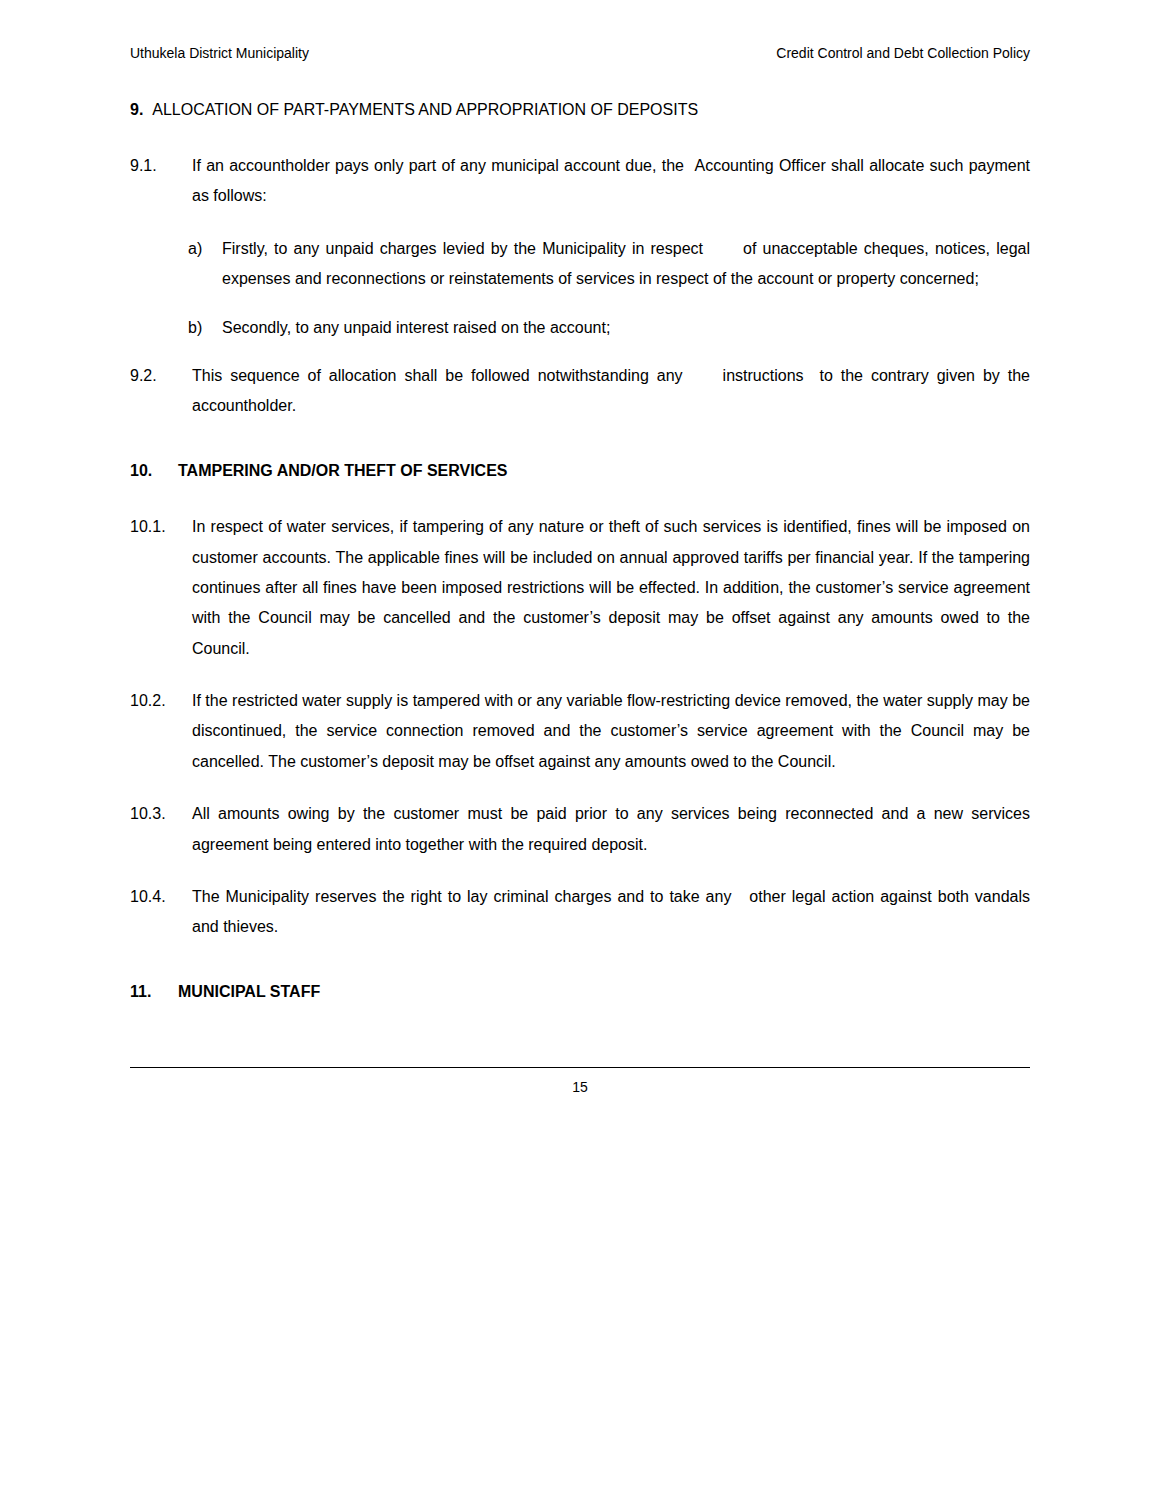Uthukela District Municipality
Credit Control and Debt Collection Policy
9. ALLOCATION OF PART-PAYMENTS AND APPROPRIATION OF DEPOSITS
9.1.
If an accountholder pays only part of any municipal account due, the Accounting Officer shall allocate such payment as follows:
a)
Firstly, to any unpaid charges levied by the Municipality in respect of unacceptable cheques, notices, legal expenses and reconnections or reinstatements of services in respect of the account or property concerned;
b)
Secondly, to any unpaid interest raised on the account;
9.2.
This sequence of allocation shall be followed notwithstanding any instructions to the contrary given by the accountholder.
10. TAMPERING AND/OR THEFT OF SERVICES
10.1.
In respect of water services, if tampering of any nature or theft of such services is identified, fines will be imposed on customer accounts. The applicable fines will be included on annual approved tariffs per financial year. If the tampering continues after all fines have been imposed restrictions will be effected. In addition, the customer’s service agreement with the Council may be cancelled and the customer’s deposit may be offset against any amounts owed to the Council.
10.2.
If the restricted water supply is tampered with or any variable flow-restricting device removed, the water supply may be discontinued, the service connection removed and the customer’s service agreement with the Council may be cancelled. The customer’s deposit may be offset against any amounts owed to the Council.
10.3.
All amounts owing by the customer must be paid prior to any services being reconnected and a new services agreement being entered into together with the required deposit.
10.4.
The Municipality reserves the right to lay criminal charges and to take any other legal action against both vandals and thieves.
11. MUNICIPAL STAFF
15